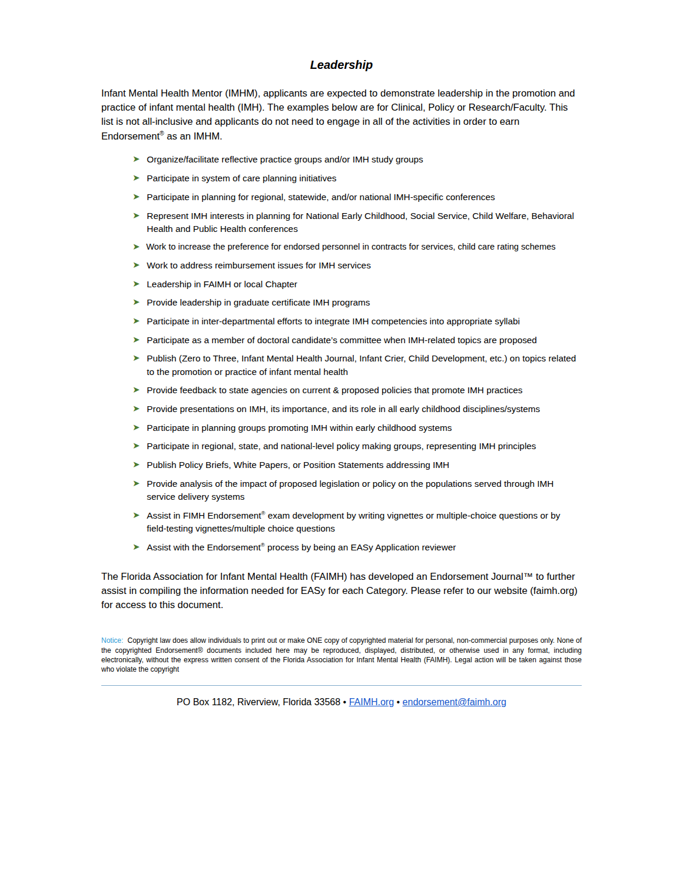Leadership
Infant Mental Health Mentor (IMHM), applicants are expected to demonstrate leadership in the promotion and practice of infant mental health (IMH). The examples below are for Clinical, Policy or Research/Faculty. This list is not all-inclusive and applicants do not need to engage in all of the activities in order to earn Endorsement® as an IMHM.
Organize/facilitate reflective practice groups and/or IMH study groups
Participate in system of care planning initiatives
Participate in planning for regional, statewide, and/or national IMH-specific conferences
Represent IMH interests in planning for National Early Childhood, Social Service, Child Welfare, Behavioral Health and Public Health conferences
Work to increase the preference for endorsed personnel in contracts for services, child care rating schemes
Work to address reimbursement issues for IMH services
Leadership in FAIMH or local Chapter
Provide leadership in graduate certificate IMH programs
Participate in inter-departmental efforts to integrate IMH competencies into appropriate syllabi
Participate as a member of doctoral candidate’s committee when IMH-related topics are proposed
Publish (Zero to Three, Infant Mental Health Journal, Infant Crier, Child Development, etc.) on topics related to the promotion or practice of infant mental health
Provide feedback to state agencies on current & proposed policies that promote IMH practices
Provide presentations on IMH, its importance, and its role in all early childhood disciplines/systems
Participate in planning groups promoting IMH within early childhood systems
Participate in regional, state, and national-level policy making groups, representing IMH principles
Publish Policy Briefs, White Papers, or Position Statements addressing IMH
Provide analysis of the impact of proposed legislation or policy on the populations served through IMH service delivery systems
Assist in FIMH Endorsement® exam development by writing vignettes or multiple-choice questions or by field-testing vignettes/multiple choice questions
Assist with the Endorsement® process by being an EASy Application reviewer
The Florida Association for Infant Mental Health (FAIMH) has developed an Endorsement Journal™ to further assist in compiling the information needed for EASy for each Category. Please refer to our website (faimh.org) for access to this document.
Notice: Copyright law does allow individuals to print out or make ONE copy of copyrighted material for personal, non-commercial purposes only. None of the copyrighted Endorsement® documents included here may be reproduced, displayed, distributed, or otherwise used in any format, including electronically, without the express written consent of the Florida Association for Infant Mental Health (FAIMH). Legal action will be taken against those who violate the copyright
PO Box 1182, Riverview, Florida 33568 • FAIMH.org • endorsement@faimh.org